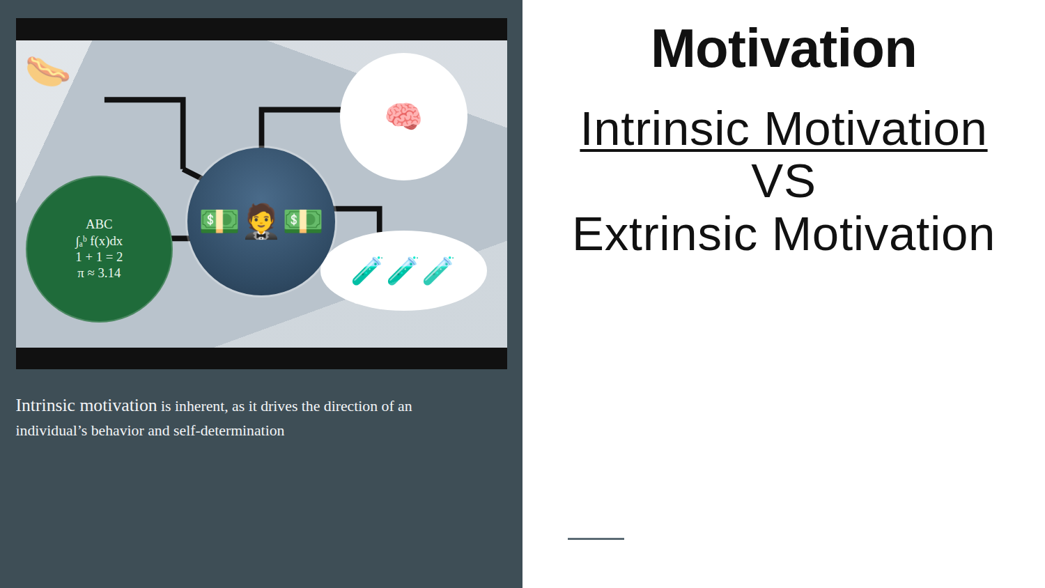🌭
🧠
🧪🧪🧪
ABC ∫ₐᵇ f(x)dx 1 + 1 = 2 π ≈ 3.14
💵🤵💵
Intrinsic motivation is inherent, as it drives the direction of an individual’s behavior and self-determination
Motivation
Intrinsic Motivation VS Extrinsic Motivation